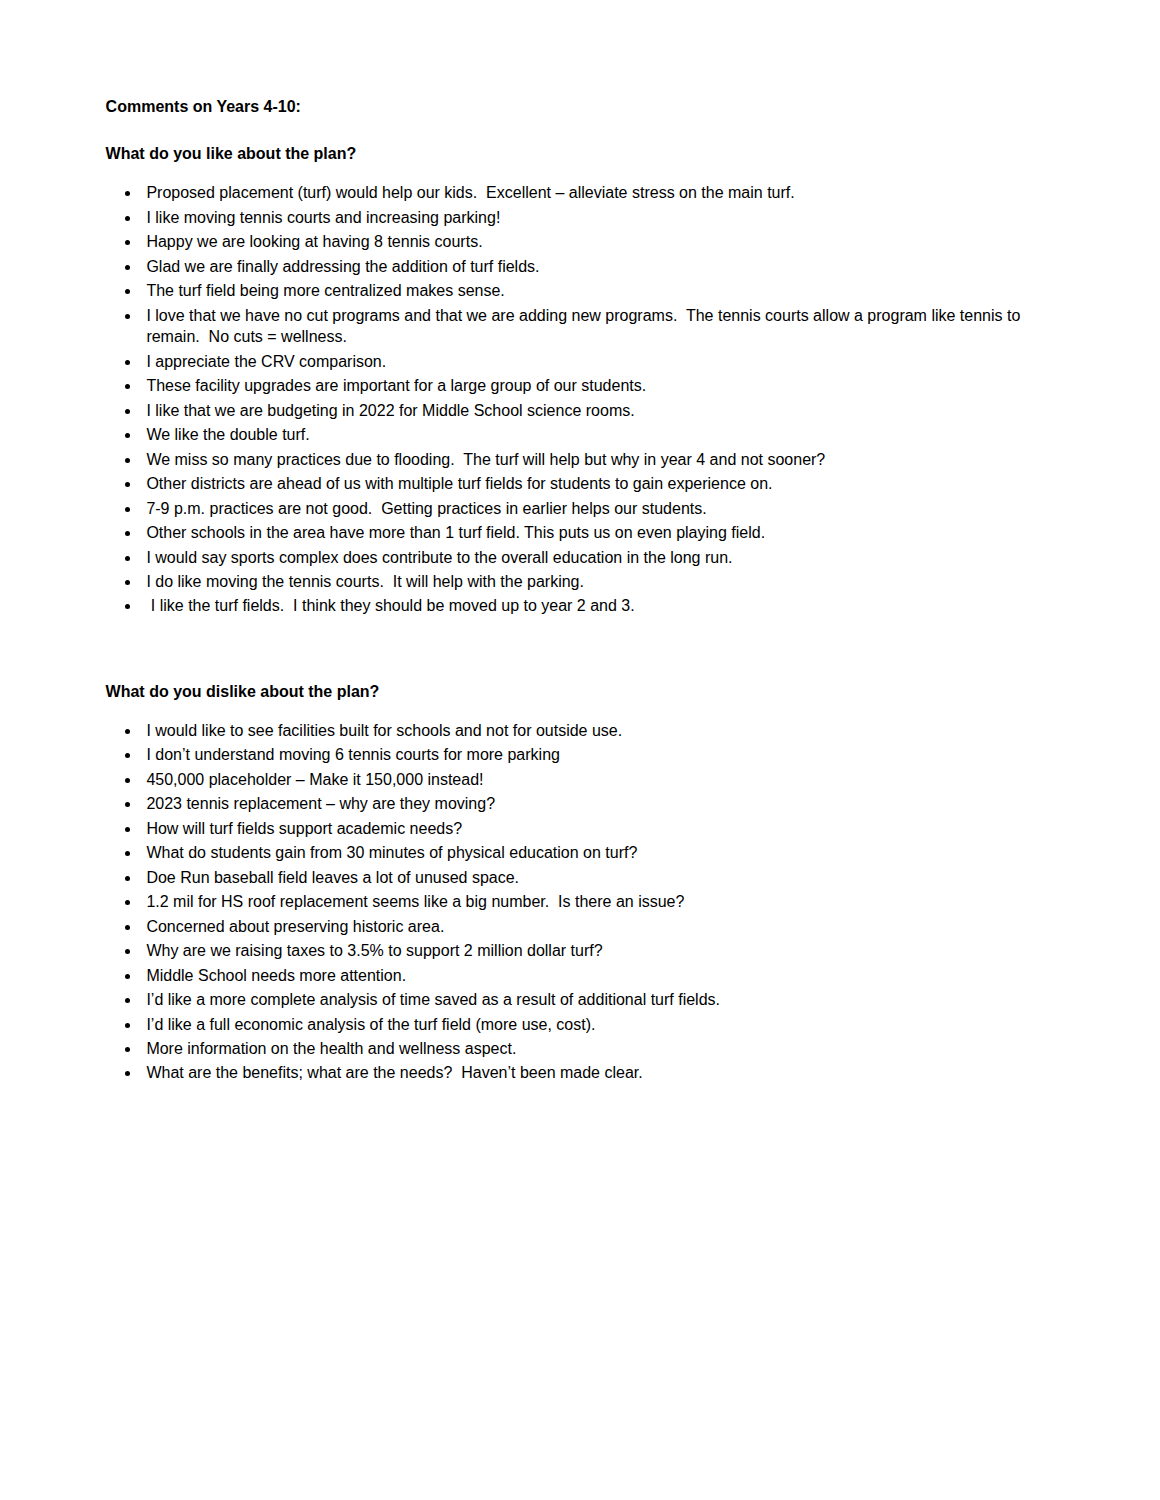Comments on Years 4-10:
What do you like about the plan?
Proposed placement (turf) would help our kids. Excellent – alleviate stress on the main turf.
I like moving tennis courts and increasing parking!
Happy we are looking at having 8 tennis courts.
Glad we are finally addressing the addition of turf fields.
The turf field being more centralized makes sense.
I love that we have no cut programs and that we are adding new programs. The tennis courts allow a program like tennis to remain. No cuts = wellness.
I appreciate the CRV comparison.
These facility upgrades are important for a large group of our students.
I like that we are budgeting in 2022 for Middle School science rooms.
We like the double turf.
We miss so many practices due to flooding. The turf will help but why in year 4 and not sooner?
Other districts are ahead of us with multiple turf fields for students to gain experience on.
7-9 p.m. practices are not good. Getting practices in earlier helps our students.
Other schools in the area have more than 1 turf field. This puts us on even playing field.
I would say sports complex does contribute to the overall education in the long run.
I do like moving the tennis courts. It will help with the parking.
I like the turf fields. I think they should be moved up to year 2 and 3.
What do you dislike about the plan?
I would like to see facilities built for schools and not for outside use.
I don’t understand moving 6 tennis courts for more parking
450,000 placeholder – Make it 150,000 instead!
2023 tennis replacement – why are they moving?
How will turf fields support academic needs?
What do students gain from 30 minutes of physical education on turf?
Doe Run baseball field leaves a lot of unused space.
1.2 mil for HS roof replacement seems like a big number. Is there an issue?
Concerned about preserving historic area.
Why are we raising taxes to 3.5% to support 2 million dollar turf?
Middle School needs more attention.
I’d like a more complete analysis of time saved as a result of additional turf fields.
I’d like a full economic analysis of the turf field (more use, cost).
More information on the health and wellness aspect.
What are the benefits; what are the needs? Haven’t been made clear.